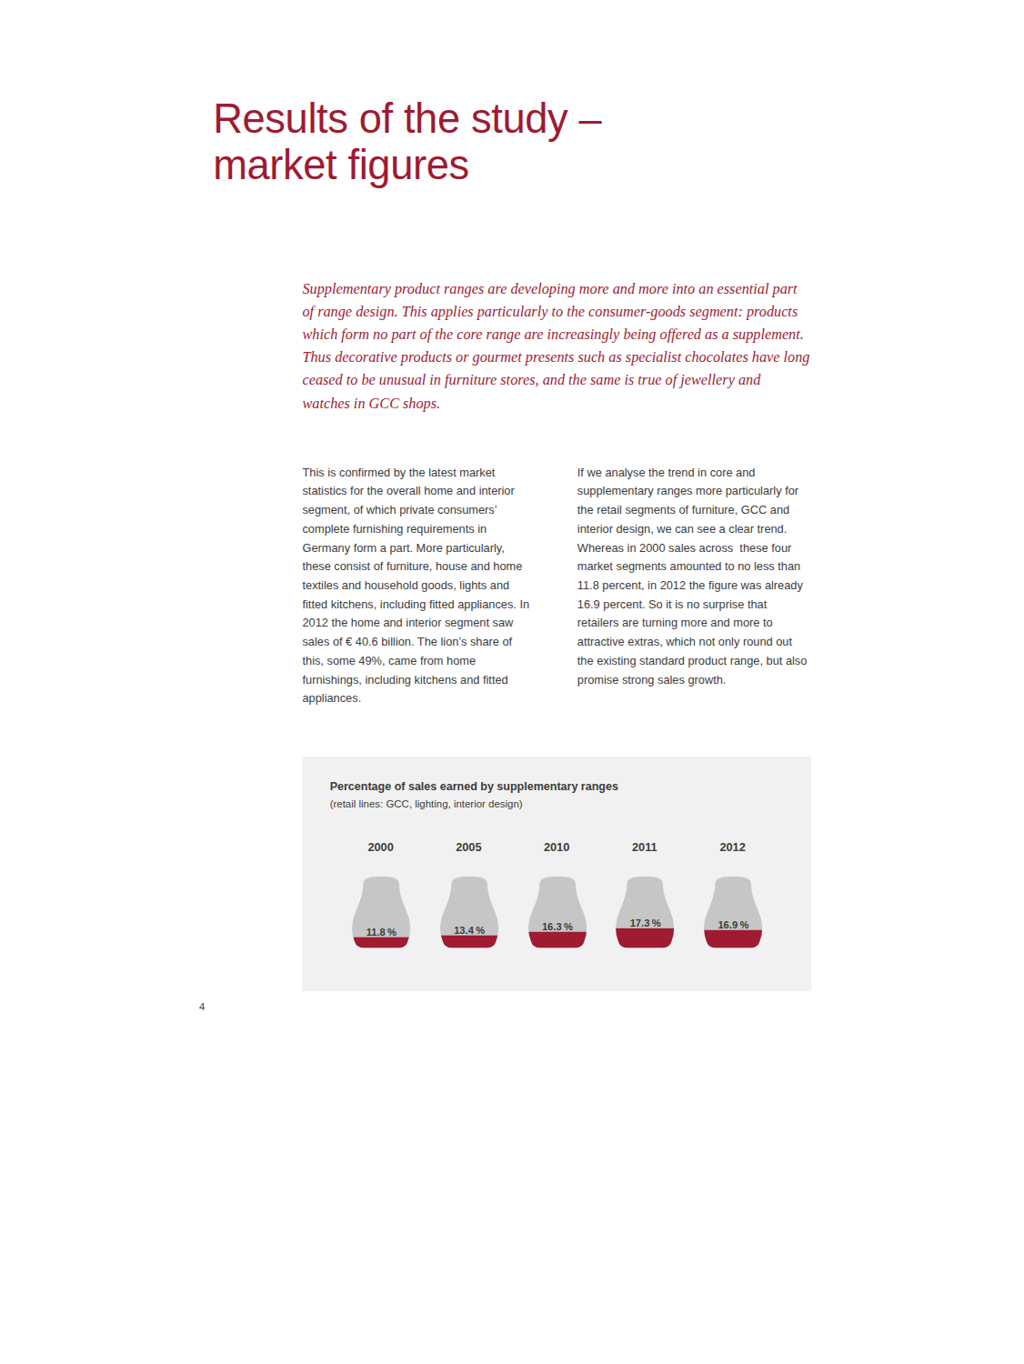Results of the study –
market figures
Supplementary product ranges are developing more and more into an essential part of range design. This applies particularly to the consumer-goods segment: products which form no part of the core range are increasingly being offered as a supplement. Thus decorative products or gourmet presents such as specialist chocolates have long ceased to be unusual in furniture stores, and the same is true of jewellery and watches in GCC shops.
This is confirmed by the latest market statistics for the overall home and interior segment, of which private consumers’ complete furnishing requirements in Germany form a part. More particularly, these consist of furniture, house and home textiles and household goods, lights and fitted kitchens, including fitted appliances. In 2012 the home and interior segment saw sales of € 40.6 billion. The lion’s share of this, some 49%, came from home furnishings, including kitchens and fitted appliances.
If we analyse the trend in core and supplementary ranges more particularly for the retail segments of furniture, GCC and interior design, we can see a clear trend. Whereas in 2000 sales across these four market segments amounted to no less than 11.8 percent, in 2012 the figure was already 16.9 percent. So it is no surprise that retailers are turning more and more to attractive extras, which not only round out the existing standard product range, but also promise strong sales growth.
Percentage of sales earned by supplementary ranges
(retail lines: GCC, lighting, interior design)
2000
11.8 %
2005
13.4 %
2010
16.3 %
2011
17.3 %
2012
16.9 %
4